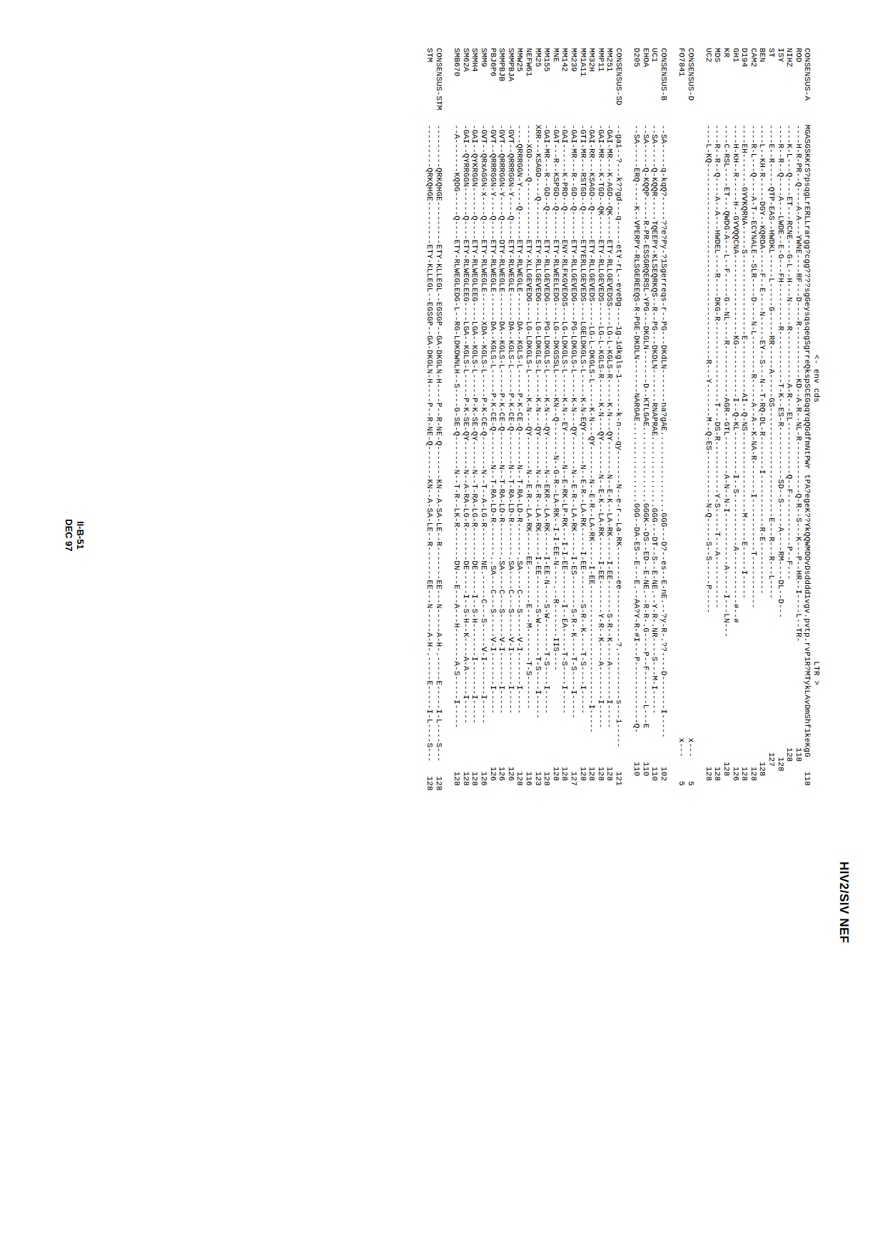HIV2/SIV NEF
II-B-51
DEC 97
                                                                <- env cds                                                      LTR >
CONSENSUS-A     MGASGSKKrS?psqgLrERLLrargg?cgg????sgGeysqsqegSgrreQkspSCEGqqYqQGdfmNtPWr tPA?egeK??YkQQWMDDvDsdddd1vgv.pvtp.rvP1R?MTykLAvDmShf1keKgG   118
ROD             ----H-R-PR--Q----A-A---YWNE----RF---D----R-----------KD--A-R--NL-R-----------Q-R--S---K---P--HR--I----L--TR-                      118
NIHZ            ----K-L---Q----ET---RCNE---G-L--H---N-----R-----------A-R---EL-----------Q--F-----------P--F---                                   128
ISY             ----R--R--Q----A---LWDE--E-G---FH---------R-----------T-K--ES-R-----------SD--S-----A----RM----DL--D---                             128
ST              ----E--R-----QTP-EAS--HWDKL-----L-----G-----RR-----A-----GS-----------------------E---R---R---L----                                127
BEN             ----L--KH-R-----DGY--KQRDA-----F--E----N-----EY--S---N--T-RQ-DL-R-------I-----------R-E-----------                                   128
CAM2            ----R-L---Q----A-T--ECYNALE--SLR----D----N-L--------R-----A--A--K-NA-R-------I-----------T-----------                                 128
D194            ----EH-------GYVKQRNA-----S-----------------E-----------AI--Q-NS-----------------M-----E-----I-----                                   128
GH1             ----H-KH--R-----H--GYVQQCNA-----------------KG-----------I--Q-KL---------I--S-----------A-----------#--#                              126
KR              ----C-RSL----ET---QWDG-A---L--F-----G--NL----R-----------AGR--GTL--------A-N--N-I-----------A-----I---LN---                          128
MDS             ----R--R--Q----A--A---HWDEL----R----DKG-R-----------------T---DS-R-----------Y-S-----T---A-----------                                 128
UC2             ----L-KQ-----------------------------------------R---Y-------M--Q-ES-----------N-Q-----S--S-----P-----                                128

CONSENSUS-D                                                                                                                                     x---     5
FO7841                                                                                                                                          x---     5

CONSENSUS-B     --SA-----q-kqQ?-----??e?Py-?1Sgerreqs-r--PG---DKdLN-------na?gAE.................GGG---D?--es--E-nE.--?y-R-.??----D-------I-----      102
UC1             --SA-----Q-KQQR-----TQEEPY-KLSEQRKQS--R--PG---DKDLN-------RNAPRAE...............GGG---DT--S--E-NE.--Y-R-.NR----S---M-I-----           110
EHOA            --SA-----Q-KQQP-----R-PR-ESSGRQERSL-YPG---DKGLN-------D--KTLGAE................GGGK--DS--ED--E-NE.--R-R-.G----P--F-------L---E       110
D205            --SA-----ERQ-----K--VPERPY-RLSGEREEQS-R-PGE-DKDLN-------NARGAE.................GGG--DA-ES--E---E.--AA?Y-R-#I---P-------------Q-      110

CONSENSUS-SD    --gai--?---k??gd---q-----etY-rL--eveDg----1g-1dkgls-1-------k-n---qy-------N--e-r--La-RK-------ee-----------?.----------s---i-----     121
MM251           -GAI-MR---K-AGD--QK-----ETY-RLLGEVEDSS----LG-L-KGLS-R-----K-N---QY-------N--E-K--LA-RK-----I-EE-------S-R--K----A-------I-----        128
MMP11           -GAI-MR---K-TGD--QK-----ETY-RLLGEVEDS-----LG-L-KGLS-R-----K-N---QY-------N--E-K--LA-RK-----I-EE-------Y-R--K----A-------I-----        128
MM32H           -GAI-RR---KSAGD--Q------ETY-RLLGEVEDS-----LG-L-DKGLS-L-----K-N---QY-------N--E-R--LA-RK-----I-EE-------------------------I-----       128
MM1A11          -GTI-MR---RSTGD--Q------ETYERLLGEVEDS----LGELDKGLS-L-----K-N-EQY-------N--E-R--LA-RK-----I-EE-------S-R--K----T-S----I-----           128
MM239           -GAI-MR---R--GD--Q------ETY-RLLGEVEDG----PG-LDKGLS-L-----K-N---QY-------N--E-R--LA-RK-----I-ES-------S-R--K----T-S----I-----           127
MM142           -GAI------K-PRD--Q------ENY-RLFKGVEDGS---LG-LDKGLS-L-----K-N--EY-------N--E-RK-LP-RK---I-I-EE-------I--EA-----T-S----I-----           128
MNE             -GAT---R--KSPGD--Q------ETY-RLWEELEDG----LG--DKGSSLL-----KN--Q-------N--G-R--LA-RK--I-I-EE-N----.--R-------IIS----                    128
MM155           -GAI-MR---R--GD--Q------ETY-RLLGEVEDG----PG-LDKGLS-L-----K-N---QY-------N--EKR--LA-RK-----I-EE-N----S-W-------T-S----I-----            128
MM25            XRR---KSAGD----Q--------ETY-RLLGEVEDG----LG-LDKGLS-L-----K-N---QY-------N--E-R--LA-RK-----I-EE-------S-W-------T-S----I-----           123
NEFW61          ----XGD----Q------------ETY-XLLGEVEDG----LG-LDKGLS-L-----K-N---QY-------N--E-R--LA-RK-----EE--------E---M-------T-S-------             116
MMW25           ----QRRRGGN-Y----Q------ETY-RLWEGLE------DA--KGLS-L-----P-K-CE-Q-------N--T-RA-LD-R-------.SA----C---S-----V-I-------I-----            128
SMMPBJA         -GVT--QRRRGGN-Y----Q----ETY-RLWEGLE------DA--KGLS-L-----P-K-CE-Q-------N--T-RA-LD-R-------.SA----C---S-----V-I-------I-----           126
SMMPBJB         -GVT--QRRRGGN-Y----Q----DTY-RLWEGLE------DA--KGLS-L-----P-K-CE-Q-------N--T-RA-LD-R-------.SA----C---S-----V-I-------I-----           126
PBJ6P6          -GVT--QRRRGGN-Y----Q----ETY-RLWEGLE------DA--KGLS-L-----P-K-CE-Q-------N--T-RA-LD-R-------..SA---C---S-----V-I-------I-----           126
SMM9            -GVT--QRxAGGN-x----Q----ETY-RLWEGLE------XDA--KGLS-L-----P-K-CE-Q-------N--T--A-LG-R-------NE.-----C---S-----V-I-------I-----          126
SMMH4           -GAI--QYKRGGN------Q----ETY-RLWEGLEEG----LGA--KGLS-L-----P-K-SE-QY------N--T-RA-LG-R-------DE-----I--S-H-------I-------I-----          128
SM62A           -GAI--QYRRGGN------Q----ETY-RLWEGLEEG----LGA--KGLS-L-----P-K-SE-QY------N--A-RA-LG-R-------DE-----I--S-H--K----A-A-----I-----          128
SMB670          --A-------KQDG-----Q----ETY-RLWEGLEDG-L--RG-LDKDWNLH--S----G-SE-Q-------N--T-R--LK-R-------DN---E---A---H-------A-S-----I-----         128

CONSENSUS-STM   ---------QRKQHGE---------ETY-KLLEGL--EGSGP--GA-DKGLN-H----P--R-NE-Q-------KN--A-SA-LE--R-------EE---N-----A-H-.-----E-----I-L----S---   128
STM             ---------QRKQHGE---------ETY-KLLEGL--EGSGP--GA-DKGLN-H----P--R-NE-Q-------KN--A-SA-LE--R-------EE---N-----A-H-.-----E-----I-L----S---   128